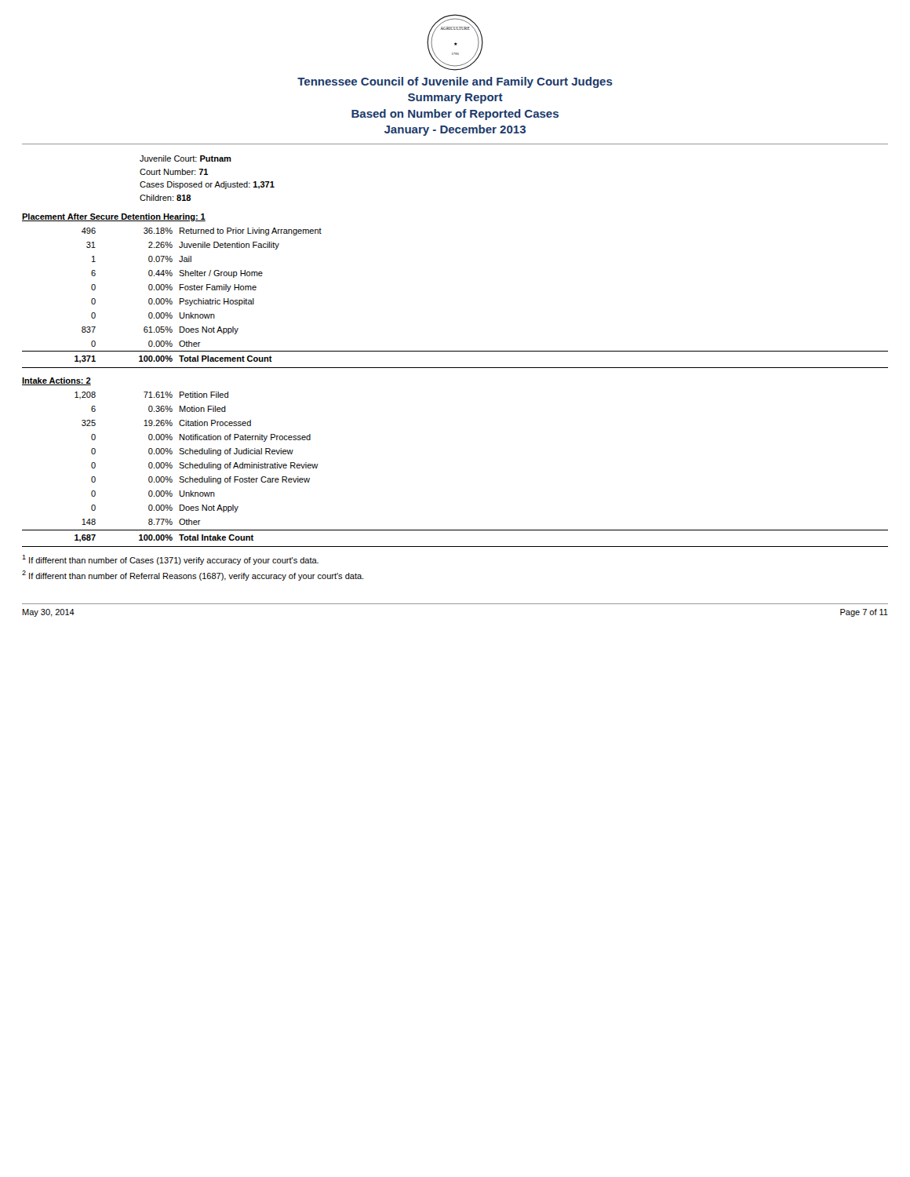Tennessee Council of Juvenile and Family Court Judges
Summary Report
Based on Number of Reported Cases
January - December 2013
Juvenile Court: Putnam
Court Number: 71
Cases Disposed or Adjusted: 1,371
Children: 818
Placement After Secure Detention Hearing: 1
| 496 | 36.18% | Returned to Prior Living Arrangement |
| 31 | 2.26% | Juvenile Detention Facility |
| 1 | 0.07% | Jail |
| 6 | 0.44% | Shelter / Group Home |
| 0 | 0.00% | Foster Family Home |
| 0 | 0.00% | Psychiatric Hospital |
| 0 | 0.00% | Unknown |
| 837 | 61.05% | Does Not Apply |
| 0 | 0.00% | Other |
| 1,371 | 100.00% | Total Placement Count |
Intake Actions: 2
| 1,208 | 71.61% | Petition Filed |
| 6 | 0.36% | Motion Filed |
| 325 | 19.26% | Citation Processed |
| 0 | 0.00% | Notification of Paternity Processed |
| 0 | 0.00% | Scheduling of Judicial Review |
| 0 | 0.00% | Scheduling of Administrative Review |
| 0 | 0.00% | Scheduling of Foster Care Review |
| 0 | 0.00% | Unknown |
| 0 | 0.00% | Does Not Apply |
| 148 | 8.77% | Other |
| 1,687 | 100.00% | Total Intake Count |
1 If different than number of Cases (1371) verify accuracy of your court's data.
2 If different than number of Referral Reasons (1687), verify accuracy of your court's data.
May 30, 2014 Page 7 of 11